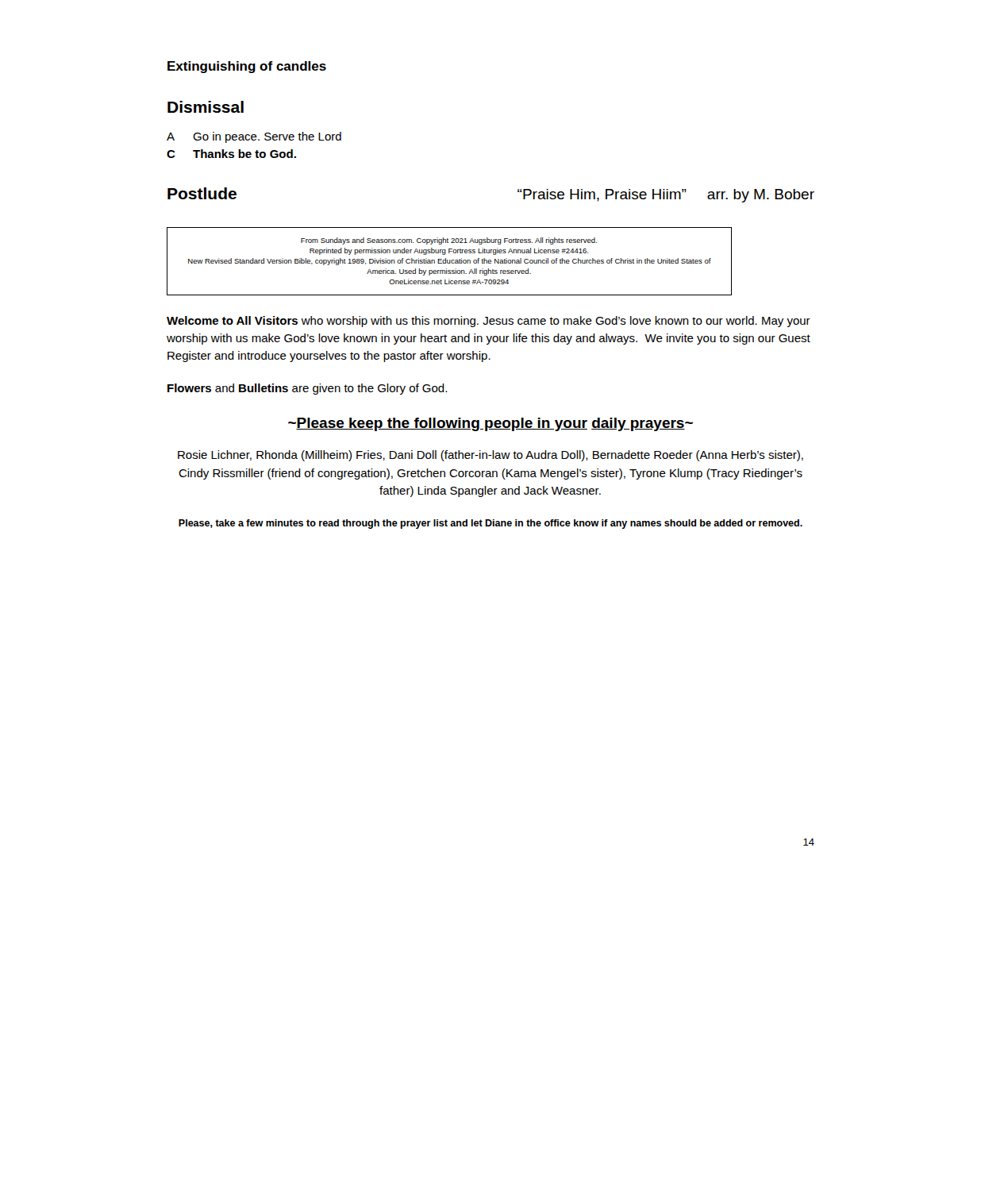Extinguishing of candles
Dismissal
| A | Go in peace. Serve the Lord |
| C | Thanks be to God. |
Postlude “Praise Him, Praise Hiim” arr. by M. Bober
From Sundays and Seasons.com. Copyright 2021 Augsburg Fortress. All rights reserved.
Reprinted by permission under Augsburg Fortress Liturgies Annual License #24416.
New Revised Standard Version Bible, copyright 1989, Division of Christian Education of the National Council of the Churches of Christ in the United States of America. Used by permission. All rights reserved.
OneLicense.net License #A-709294
Welcome to All Visitors who worship with us this morning. Jesus came to make God’s love known to our world. May your worship with us make God’s love known in your heart and in your life this day and always. We invite you to sign our Guest Register and introduce yourselves to the pastor after worship.
Flowers and Bulletins are given to the Glory of God.
~Please keep the following people in your daily prayers~
Rosie Lichner, Rhonda (Millheim) Fries, Dani Doll (father-in-law to Audra Doll), Bernadette Roeder (Anna Herb’s sister), Cindy Rissmiller (friend of congregation), Gretchen Corcoran (Kama Mengel’s sister), Tyrone Klump (Tracy Riedinger’s father) Linda Spangler and Jack Weasner.
Please, take a few minutes to read through the prayer list and let Diane in the office know if any names should be added or removed.
14